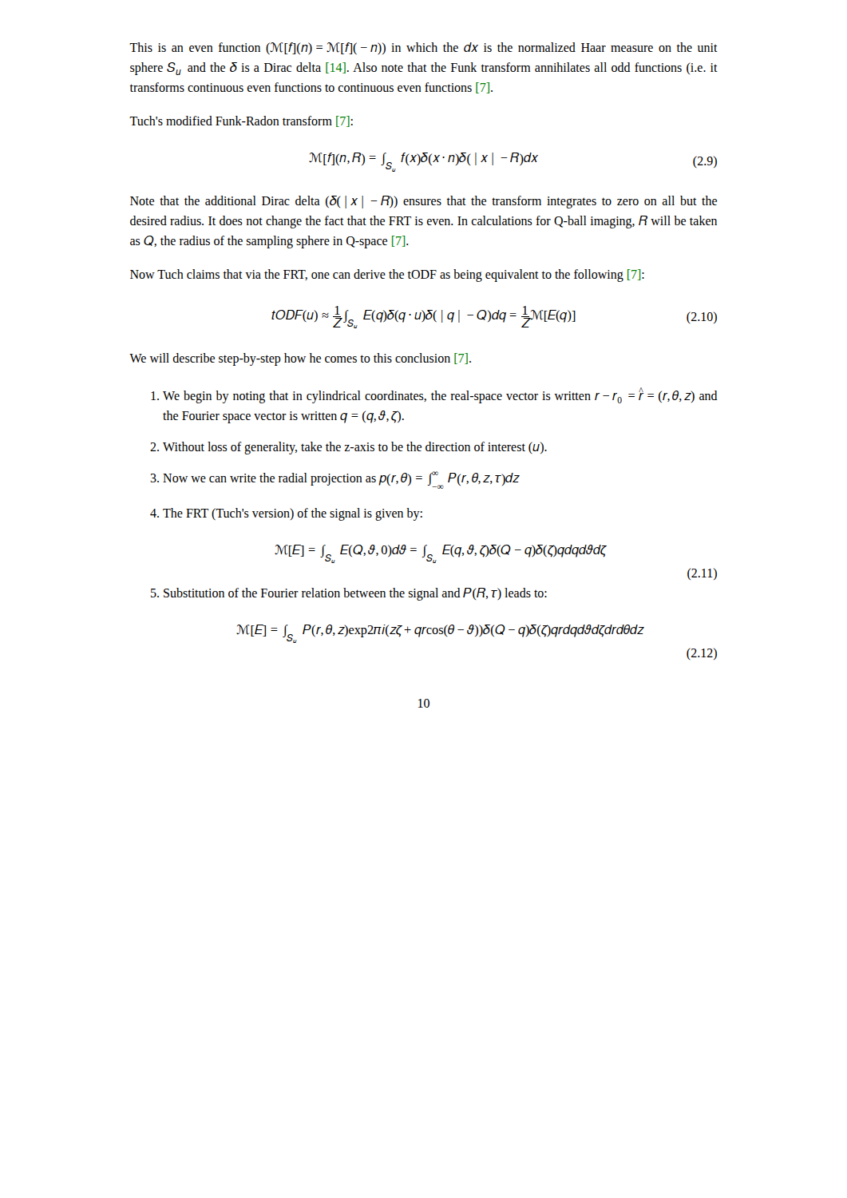This is an even function (ℳ[f](n)=ℳ[f](−n)) in which the dx is the normalized Haar measure on the unit sphere Su and the δ is a Dirac delta [14]. Also note that the Funk transform annihilates all odd functions (i.e. it transforms continuous even functions to continuous even functions [7].
Tuch's modified Funk-Radon transform [7]:
ℳ[f](n,R) = ∫Su f(x) δ(x⋅n) δ(|x|−R) dx (2.9)
Note that the additional Dirac delta (δ(|x|−R)) ensures that the transform integrates to zero on all but the desired radius. It does not change the fact that the FRT is even. In calculations for Q-ball imaging, R will be taken as Q, the radius of the sampling sphere in Q-space [7].
Now Tuch claims that via the FRT, one can derive the tODF as being equivalent to the following [7]:
tODF(u) ≈ 1Z ∫Su E(q) δ(q⋅u) δ(|q|−Q) dq = 1Z ℳ[E(q)] (2.10)
We will describe step-by-step how he comes to this conclusion [7].
We begin by noting that in cylindrical coordinates, the real-space vector is written r−r0=r^=(r,θ,z) and the Fourier space vector is written q=(q,ϑ,ζ).
Without loss of generality, take the z-axis to be the direction of interest (u).
Now we can write the radial projection as p(r,θ)=∫−∞∞P(r,θ,z,τ)dz
The FRT (Tuch's version) of the signal is given by:
ℳ[E] = ∫Su E(Q,ϑ,0) dϑ = ∫Su E(q,ϑ,ζ) δ(Q−q) δ(ζ) qdqdϑdζ (2.11)
Substitution of the Fourier relation between the signal and P(R,τ) leads to:
ℳ[E] = ∫Su P(r,θ,z) exp⁡2πi(zζ+qrcos⁡(θ−ϑ)) δ(Q−q) δ(ζ) qrdqdϑdζdrdθdz (2.12)
10